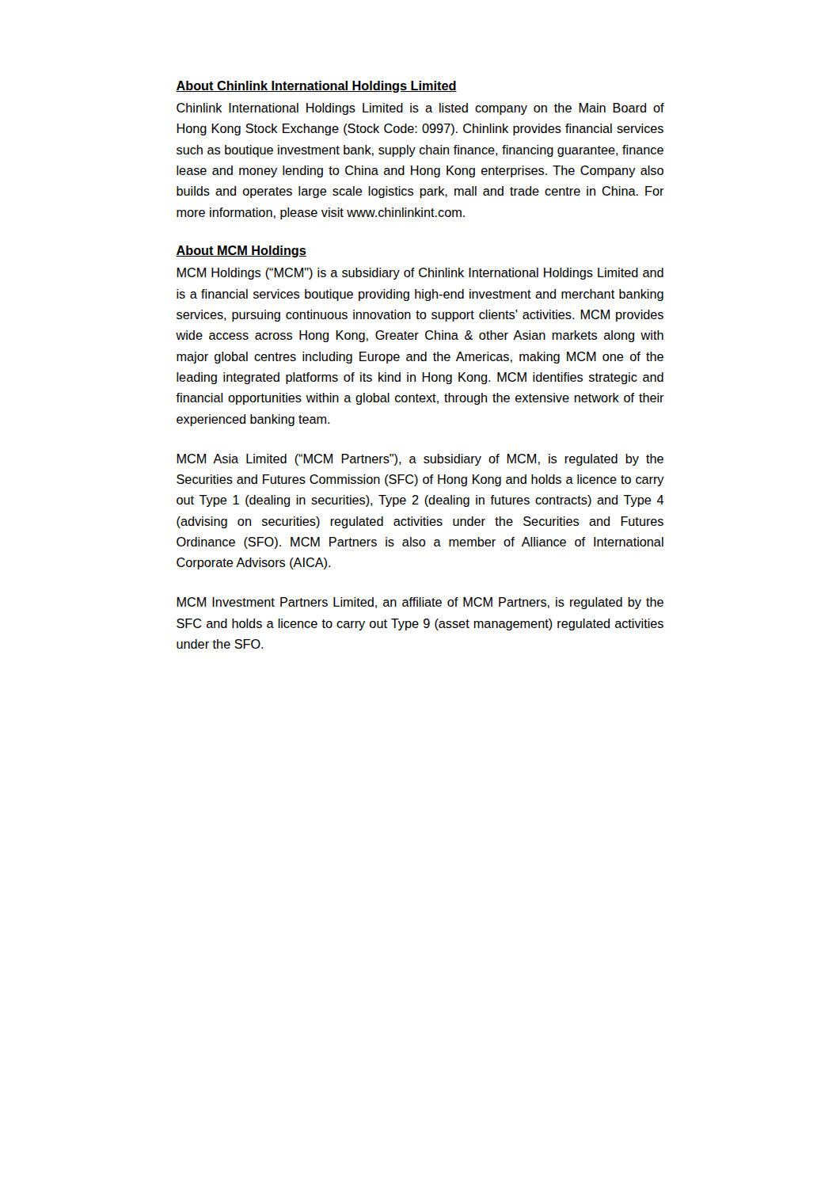About Chinlink International Holdings Limited
Chinlink International Holdings Limited is a listed company on the Main Board of Hong Kong Stock Exchange (Stock Code: 0997). Chinlink provides financial services such as boutique investment bank, supply chain finance, financing guarantee, finance lease and money lending to China and Hong Kong enterprises. The Company also builds and operates large scale logistics park, mall and trade centre in China. For more information, please visit www.chinlinkint.com.
About MCM Holdings
MCM Holdings (“MCM") is a subsidiary of Chinlink International Holdings Limited and is a financial services boutique providing high-end investment and merchant banking services, pursuing continuous innovation to support clients' activities. MCM provides wide access across Hong Kong, Greater China & other Asian markets along with major global centres including Europe and the Americas, making MCM one of the leading integrated platforms of its kind in Hong Kong. MCM identifies strategic and financial opportunities within a global context, through the extensive network of their experienced banking team.
MCM Asia Limited (“MCM Partners"), a subsidiary of MCM, is regulated by the Securities and Futures Commission (SFC) of Hong Kong and holds a licence to carry out Type 1 (dealing in securities), Type 2 (dealing in futures contracts) and Type 4 (advising on securities) regulated activities under the Securities and Futures Ordinance (SFO). MCM Partners is also a member of Alliance of International Corporate Advisors (AICA).
MCM Investment Partners Limited, an affiliate of MCM Partners, is regulated by the SFC and holds a licence to carry out Type 9 (asset management) regulated activities under the SFO.